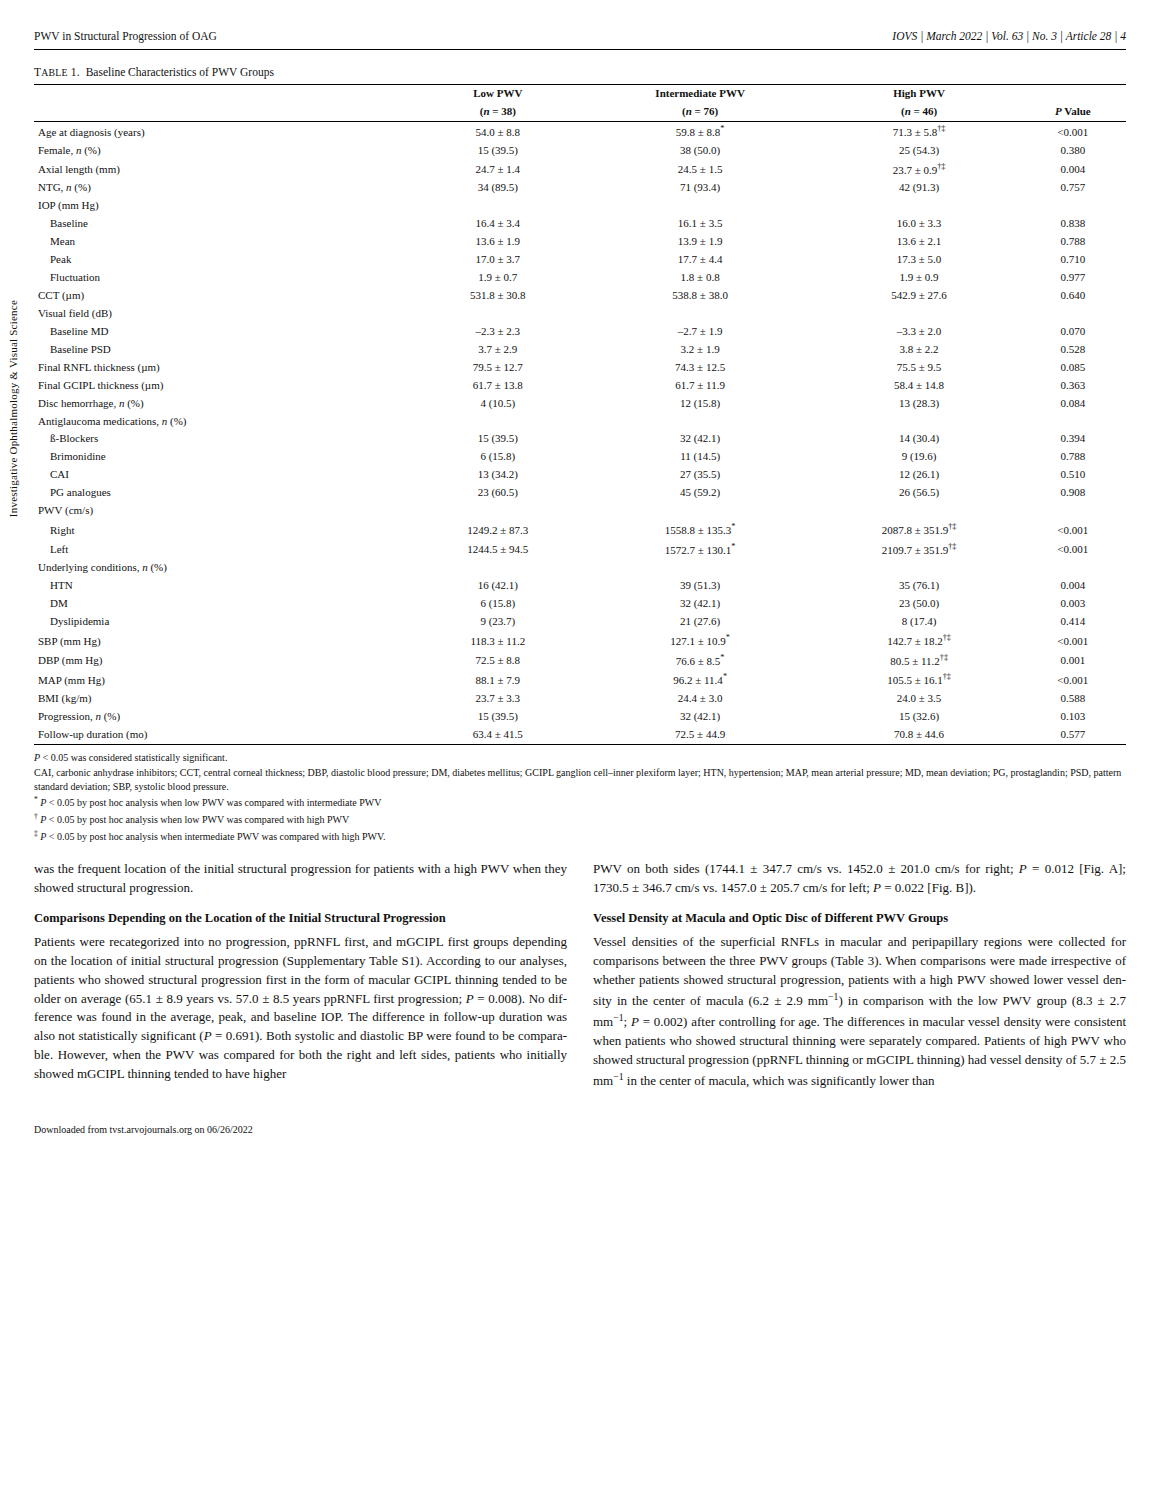Investigative Ophthalmology & Visual Science
PWV in Structural Progression of OAG
IOVS | March 2022 | Vol. 63 | No. 3 | Article 28 | 4
TABLE 1. Baseline Characteristics of PWV Groups
| | Low PWV | Intermediate PWV | High PWV | |
| --- | --- | --- | --- | --- |
| | ( n = 38) | ( n = 76) | ( n = 46) | P Value |
| Age at diagnosis (years) | 54.0 ± 8.8 | 59.8 ± 8.8 * | 71.3 ± 5.8 †‡ | <0.001 |
| Female, n (%) | 15 (39.5) | 38 (50.0) | 25 (54.3) | 0.380 |
| Axial length (mm) | 24.7 ± 1.4 | 24.5 ± 1.5 | 23.7 ± 0.9 †‡ | 0.004 |
| NTG, n (%) | 34 (89.5) | 71 (93.4) | 42 (91.3) | 0.757 |
| IOP (mm Hg) | | | | |
| Baseline | 16.4 ± 3.4 | 16.1 ± 3.5 | 16.0 ± 3.3 | 0.838 |
| Mean | 13.6 ± 1.9 | 13.9 ± 1.9 | 13.6 ± 2.1 | 0.788 |
| Peak | 17.0 ± 3.7 | 17.7 ± 4.4 | 17.3 ± 5.0 | 0.710 |
| Fluctuation | 1.9 ± 0.7 | 1.8 ± 0.8 | 1.9 ± 0.9 | 0.977 |
| CCT (µm) | 531.8 ± 30.8 | 538.8 ± 38.0 | 542.9 ± 27.6 | 0.640 |
| Visual field (dB) | | | | |
| Baseline MD | –2.3 ± 2.3 | –2.7 ± 1.9 | –3.3 ± 2.0 | 0.070 |
| Baseline PSD | 3.7 ± 2.9 | 3.2 ± 1.9 | 3.8 ± 2.2 | 0.528 |
| Final RNFL thickness (µm) | 79.5 ± 12.7 | 74.3 ± 12.5 | 75.5 ± 9.5 | 0.085 |
| Final GCIPL thickness (µm) | 61.7 ± 13.8 | 61.7 ± 11.9 | 58.4 ± 14.8 | 0.363 |
| Disc hemorrhage, n (%) | 4 (10.5) | 12 (15.8) | 13 (28.3) | 0.084 |
| Antiglaucoma medications, n (%) | | | | |
| ß-Blockers | 15 (39.5) | 32 (42.1) | 14 (30.4) | 0.394 |
| Brimonidine | 6 (15.8) | 11 (14.5) | 9 (19.6) | 0.788 |
| CAI | 13 (34.2) | 27 (35.5) | 12 (26.1) | 0.510 |
| PG analogues | 23 (60.5) | 45 (59.2) | 26 (56.5) | 0.908 |
| PWV (cm/s) | | | | |
| Right | 1249.2 ± 87.3 | 1558.8 ± 135.3 * | 2087.8 ± 351.9 †‡ | <0.001 |
| Left | 1244.5 ± 94.5 | 1572.7 ± 130.1 * | 2109.7 ± 351.9 †‡ | <0.001 |
| Underlying conditions, n (%) | | | | |
| HTN | 16 (42.1) | 39 (51.3) | 35 (76.1) | 0.004 |
| DM | 6 (15.8) | 32 (42.1) | 23 (50.0) | 0.003 |
| Dyslipidemia | 9 (23.7) | 21 (27.6) | 8 (17.4) | 0.414 |
| SBP (mm Hg) | 118.3 ± 11.2 | 127.1 ± 10.9 * | 142.7 ± 18.2 †‡ | <0.001 |
| DBP (mm Hg) | 72.5 ± 8.8 | 76.6 ± 8.5 * | 80.5 ± 11.2 †‡ | 0.001 |
| MAP (mm Hg) | 88.1 ± 7.9 | 96.2 ± 11.4 * | 105.5 ± 16.1 †‡ | <0.001 |
| BMI (kg/m) | 23.7 ± 3.3 | 24.4 ± 3.0 | 24.0 ± 3.5 | 0.588 |
| Progression, n (%) | 15 (39.5) | 32 (42.1) | 15 (32.6) | 0.103 |
| Follow-up duration (mo) | 63.4 ± 41.5 | 72.5 ± 44.9 | 70.8 ± 44.6 | 0.577 |
P < 0.05 was considered statistically significant.
CAI, carbonic anhydrase inhibitors; CCT, central corneal thickness; DBP, diastolic blood pressure; DM, diabetes mellitus; GCIPL ganglion cell–inner plexiform layer; HTN, hypertension; MAP, mean arterial pressure; MD, mean deviation; PG, prostaglandin; PSD, pattern standard deviation; SBP, systolic blood pressure.
* P < 0.05 by post hoc analysis when low PWV was compared with intermediate PWV
† P < 0.05 by post hoc analysis when low PWV was compared with high PWV
‡ P < 0.05 by post hoc analysis when intermediate PWV was compared with high PWV.
was the frequent location of the initial structural progression for patients with a high PWV when they showed structural progression.
Comparisons Depending on the Location of the Initial Structural Progression
Patients were recategorized into no progression, ppRNFL first, and mGCIPL first groups depending on the location of initial structural progression (Supplementary Table S1). According to our analyses, patients who showed structural progression first in the form of macular GCIPL thinning tended to be older on average (65.1 ± 8.9 years vs. 57.0 ± 8.5 years ppRNFL first progression; P = 0.008). No difference was found in the average, peak, and baseline IOP. The difference in follow-up duration was also not statistically significant (P = 0.691). Both systolic and diastolic BP were found to be comparable. However, when the PWV was compared for both the right and left sides, patients who initially showed mGCIPL thinning tended to have higher
PWV on both sides (1744.1 ± 347.7 cm/s vs. 1452.0 ± 201.0 cm/s for right; P = 0.012 [Fig. A]; 1730.5 ± 346.7 cm/s vs. 1457.0 ± 205.7 cm/s for left; P = 0.022 [Fig. B]).
Vessel Density at Macula and Optic Disc of Different PWV Groups
Vessel densities of the superficial RNFLs in macular and peripapillary regions were collected for comparisons between the three PWV groups (Table 3). When comparisons were made irrespective of whether patients showed structural progression, patients with a high PWV showed lower vessel density in the center of macula (6.2 ± 2.9 mm−1) in comparison with the low PWV group (8.3 ± 2.7 mm−1; P = 0.002) after controlling for age. The differences in macular vessel density were consistent when patients who showed structural thinning were separately compared. Patients of high PWV who showed structural progression (ppRNFL thinning or mGCIPL thinning) had vessel density of 5.7 ± 2.5 mm−1 in the center of macula, which was significantly lower than
Downloaded from tvst.arvojournals.org on 06/26/2022